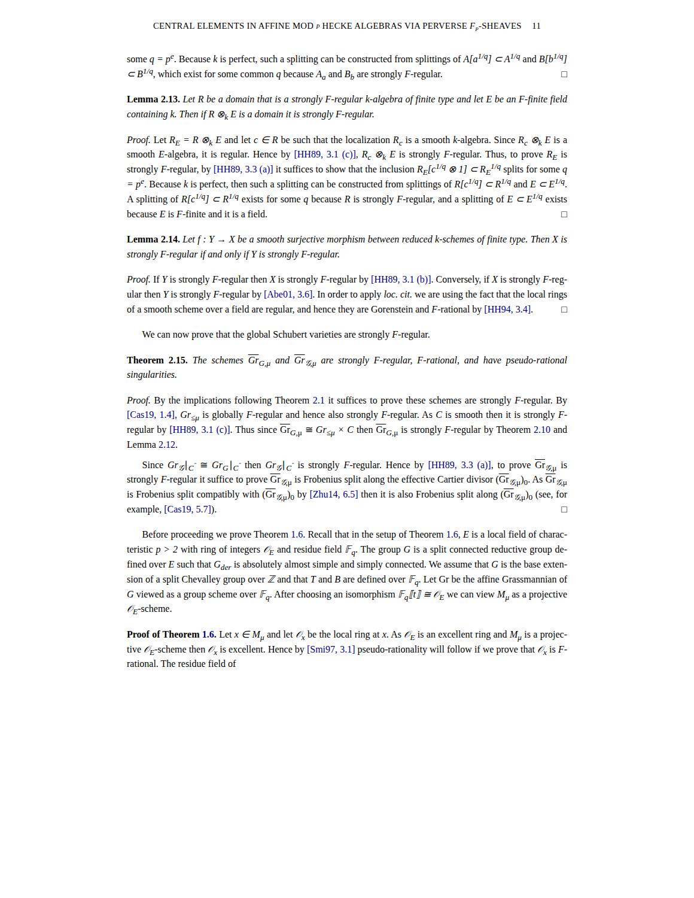CENTRAL ELEMENTS IN AFFINE MOD p HECKE ALGEBRAS VIA PERVERSE Fp-SHEAVES11
some q = pe. Because k is perfect, such a splitting can be constructed from splittings of A[a1/q] ⊂ A1/q and B[b1/q] ⊂ B1/q, which exist for some common q because Aa and Bb are strongly F-regular. □
Lemma 2.13. Let R be a domain that is a strongly F-regular k-algebra of finite type and let E be an F-finite field containing k. Then if R ⊗k E is a domain it is strongly F-regular.
Proof. Let RE = R ⊗k E and let c ∈ R be such that the localization Rc is a smooth k-algebra. Since Rc ⊗k E is a smooth E-algebra, it is regular. Hence by [HH89, 3.1 (c)], Rc ⊗k E is strongly F-regular. Thus, to prove RE is strongly F-regular, by [HH89, 3.3 (a)] it suffices to show that the inclusion RE[c1/q ⊗ 1] ⊂ RE1/q splits for some q = pe. Because k is perfect, then such a splitting can be constructed from splittings of R[c1/q] ⊂ R1/q and E ⊂ E1/q. A splitting of R[c1/q] ⊂ R1/q exists for some q because R is strongly F-regular, and a splitting of E ⊂ E1/q exists because E is F-finite and it is a field. □
Lemma 2.14. Let f : Y → X be a smooth surjective morphism between reduced k-schemes of finite type. Then X is strongly F-regular if and only if Y is strongly F-regular.
Proof. If Y is strongly F-regular then X is strongly F-regular by [HH89, 3.1 (b)]. Conversely, if X is strongly F-regular then Y is strongly F-regular by [Abe01, 3.6]. In order to apply loc. cit. we are using the fact that the local rings of a smooth scheme over a field are regular, and hence they are Gorenstein and F-rational by [HH94, 3.4]. □
We can now prove that the global Schubert varieties are strongly F-regular.
Theorem 2.15. The schemes GrG,μ and Gr𝒢,μ are strongly F-regular, F-rational, and have pseudo-rational singularities.
Proof. By the implications following Theorem 2.1 it suffices to prove these schemes are strongly F-regular. By [Cas19, 1.4], Gr≤μ is globally F-regular and hence also strongly F-regular. As C is smooth then it is strongly F-regular by [HH89, 3.1 (c)]. Thus since GrG,μ ≅ Gr≤μ × C then GrG,μ is strongly F-regular by Theorem 2.10 and Lemma 2.12.
Since Gr𝒢∣Cˆ ≅ GrG∣Cˆ then Gr𝒢∣Cˆ is strongly F-regular. Hence by [HH89, 3.3 (a)], to prove Gr𝒢,μ is strongly F-regular it suffice to prove Gr𝒢,μ is Frobenius split along the effective Cartier divisor (Gr𝒢,μ)0. As Gr𝒢,μ is Frobenius split compatibly with (Gr𝒢,μ)0 by [Zhu14, 6.5] then it is also Frobenius split along (Gr𝒢,μ)0 (see, for example, [Cas19, 5.7]). □
Before proceeding we prove Theorem 1.6. Recall that in the setup of Theorem 1.6, E is a local field of characteristic p > 2 with ring of integers 𝒪E and residue field 𝔽q. The group G is a split connected reductive group defined over E such that Gder is absolutely almost simple and simply connected. We assume that G is the base extension of a split Chevalley group over ℤ and that T and B are defined over 𝔽q. Let Gr be the affine Grassmannian of G viewed as a group scheme over 𝔽q. After choosing an isomorphism 𝔽q⟦t⟧ ≅ 𝒪E we can view Mμ as a projective 𝒪E-scheme.
Proof of Theorem 1.6. Let x ∈ Mμ and let 𝒪x be the local ring at x. As 𝒪E is an excellent ring and Mμ is a projective 𝒪E-scheme then 𝒪x is excellent. Hence by [Smi97, 3.1] pseudo-rationality will follow if we prove that 𝒪x is F-rational. The residue field of